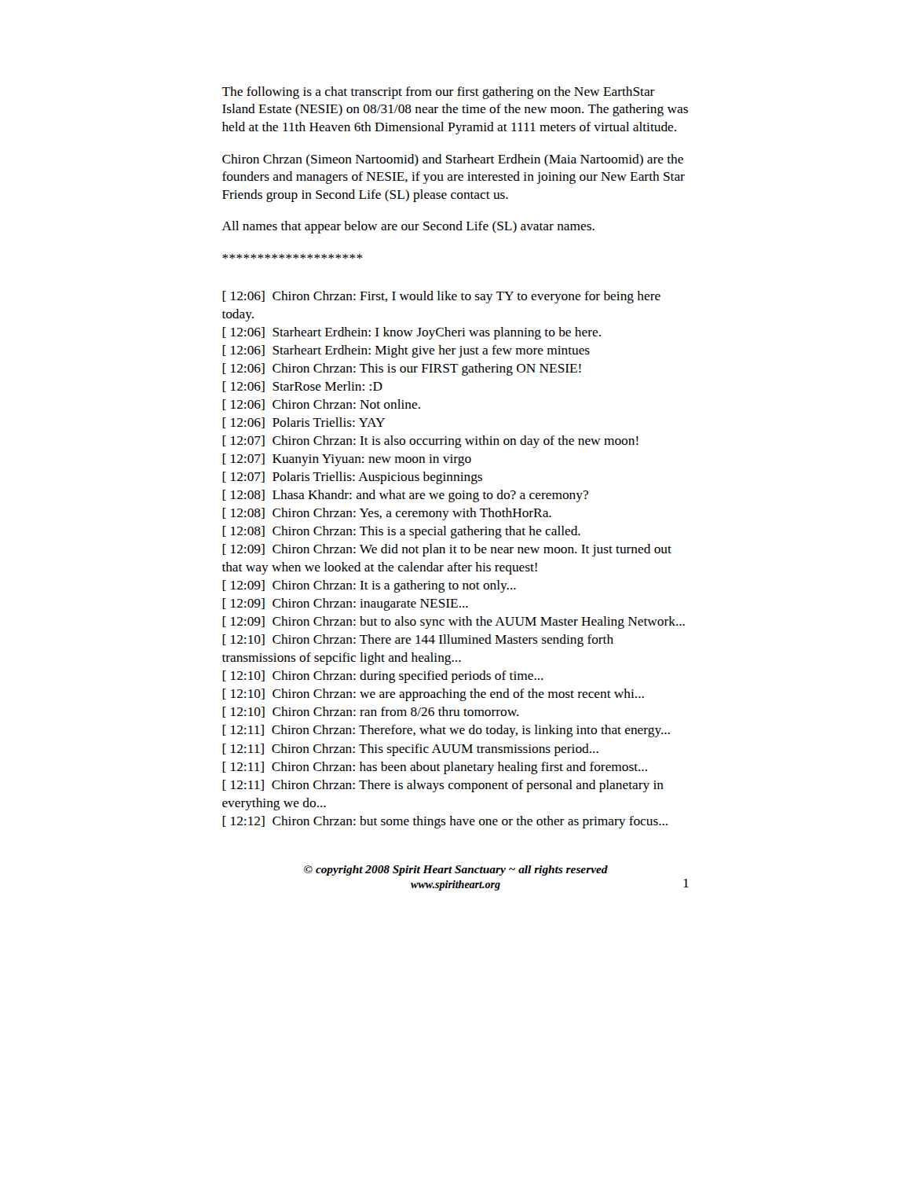The following is a chat transcript from our first gathering on the New EarthStar Island Estate (NESIE) on 08/31/08 near the time of the new moon. The gathering was held at the 11th Heaven 6th Dimensional Pyramid at 1111 meters of virtual altitude.
Chiron Chrzan (Simeon Nartoomid) and Starheart Erdhein (Maia Nartoomid) are the founders and managers of NESIE, if you are interested in joining our New Earth Star Friends group in Second Life (SL) please contact us.
All names that appear below are our Second Life (SL) avatar names.
********************
[ 12:06] Chiron Chrzan: First, I would like to say TY to everyone for being here today.
[ 12:06] Starheart Erdhein: I know JoyCheri was planning to be here.
[ 12:06] Starheart Erdhein: Might give her just a few more mintues
[ 12:06] Chiron Chrzan: This is our FIRST gathering ON NESIE!
[ 12:06] StarRose Merlin: :D
[ 12:06] Chiron Chrzan: Not online.
[ 12:06] Polaris Triellis: YAY
[ 12:07] Chiron Chrzan: It is also occurring within on day of the new moon!
[ 12:07] Kuanyin Yiyuan: new moon in virgo
[ 12:07] Polaris Triellis: Auspicious beginnings
[ 12:08] Lhasa Khandr: and what are we going to do? a ceremony?
[ 12:08] Chiron Chrzan: Yes, a ceremony with ThothHorRa.
[ 12:08] Chiron Chrzan: This is a special gathering that he called.
[ 12:09] Chiron Chrzan: We did not plan it to be near new moon. It just turned out that way when we looked at the calendar after his request!
[ 12:09] Chiron Chrzan: It is a gathering to not only...
[ 12:09] Chiron Chrzan: inaugarate NESIE...
[ 12:09] Chiron Chrzan: but to also sync with the AUUM Master Healing Network...
[ 12:10] Chiron Chrzan: There are 144 Illumined Masters sending forth transmissions of sepcific light and healing...
[ 12:10] Chiron Chrzan: during specified periods of time...
[ 12:10] Chiron Chrzan: we are approaching the end of the most recent whi...
[ 12:10] Chiron Chrzan: ran from 8/26 thru tomorrow.
[ 12:11] Chiron Chrzan: Therefore, what we do today, is linking into that energy...
[ 12:11] Chiron Chrzan: This specific AUUM transmissions period...
[ 12:11] Chiron Chrzan: has been about planetary healing first and foremost...
[ 12:11] Chiron Chrzan: There is always component of personal and planetary in everything we do...
[ 12:12] Chiron Chrzan: but some things have one or the other as primary focus...
© copyright 2008 Spirit Heart Sanctuary ~ all rights reserved
www.spiritheart.org 1